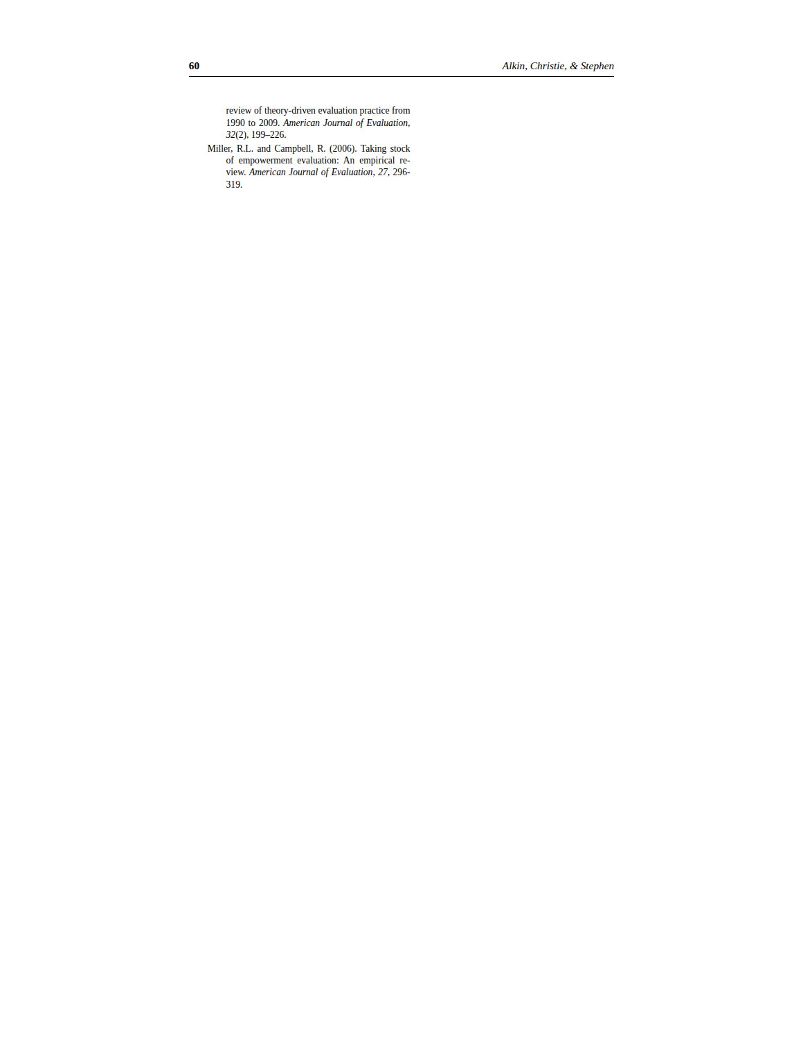60 Alkin, Christie, & Stephen
review of theory-driven evaluation practice from 1990 to 2009. American Journal of Evaluation, 32(2), 199–226.
Miller, R.L. and Campbell, R. (2006). Taking stock of empowerment evaluation: An empirical review. American Journal of Evaluation, 27, 296-319.